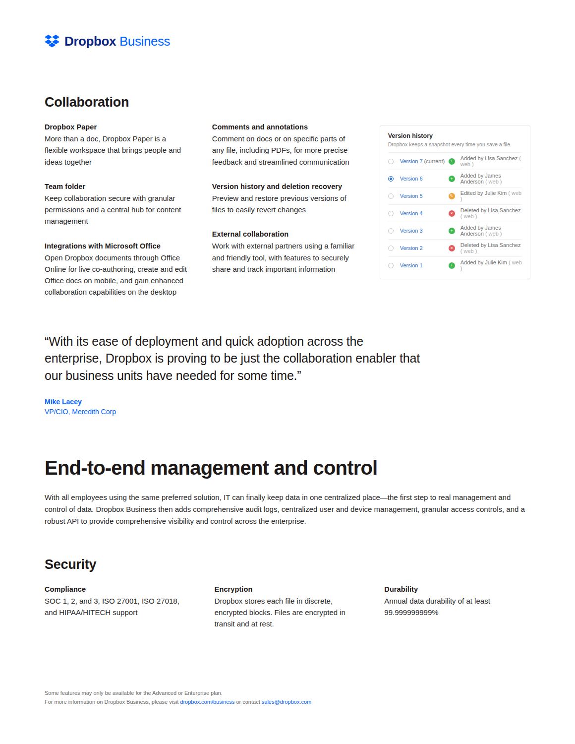Dropbox Business
Collaboration
Dropbox Paper
More than a doc, Dropbox Paper is a flexible workspace that brings people and ideas together
Team folder
Keep collaboration secure with granular permissions and a central hub for content management
Integrations with Microsoft Office
Open Dropbox documents through Office Online for live co-authoring, create and edit Office docs on mobile, and gain enhanced collaboration capabilities on the desktop
Comments and annotations
Comment on docs or on specific parts of any file, including PDFs, for more precise feedback and streamlined communication
Version history and deletion recovery
Preview and restore previous versions of files to easily revert changes
External collaboration
Work with external partners using a familiar and friendly tool, with features to securely share and track important information
Version history
Dropbox keeps a snapshot every time you save a file.
Version 7 (current) + Added by Lisa Sanchez ( web )
Version 6 + Added by James Anderson ( web )
Version 5 ✎ Edited by Julie Kim ( web )
Version 4 × Deleted by Lisa Sanchez ( web )
Version 3 + Added by James Anderson ( web )
Version 2 × Deleted by Lisa Sanchez ( web )
Version 1 + Added by Julie Kim ( web )
“With its ease of deployment and quick adoption across the enterprise, Dropbox is proving to be just the collaboration enabler that our business units have needed for some time.”
Mike Lacey
VP/CIO, Meredith Corp
End-to-end management and control
With all employees using the same preferred solution, IT can finally keep data in one centralized place—the first step to real management and control of data. Dropbox Business then adds comprehensive audit logs, centralized user and device management, granular access controls, and a robust API to provide comprehensive visibility and control across the enterprise.
Security
Compliance
SOC 1, 2, and 3, ISO 27001, ISO 27018, and HIPAA/HITECH support
Encryption
Dropbox stores each file in discrete, encrypted blocks. Files are encrypted in transit and at rest.
Durability
Annual data durability of at least 99.999999999%
Some features may only be available for the Advanced or Enterprise plan.
For more information on Dropbox Business, please visit dropbox.com/business or contact sales@dropbox.com